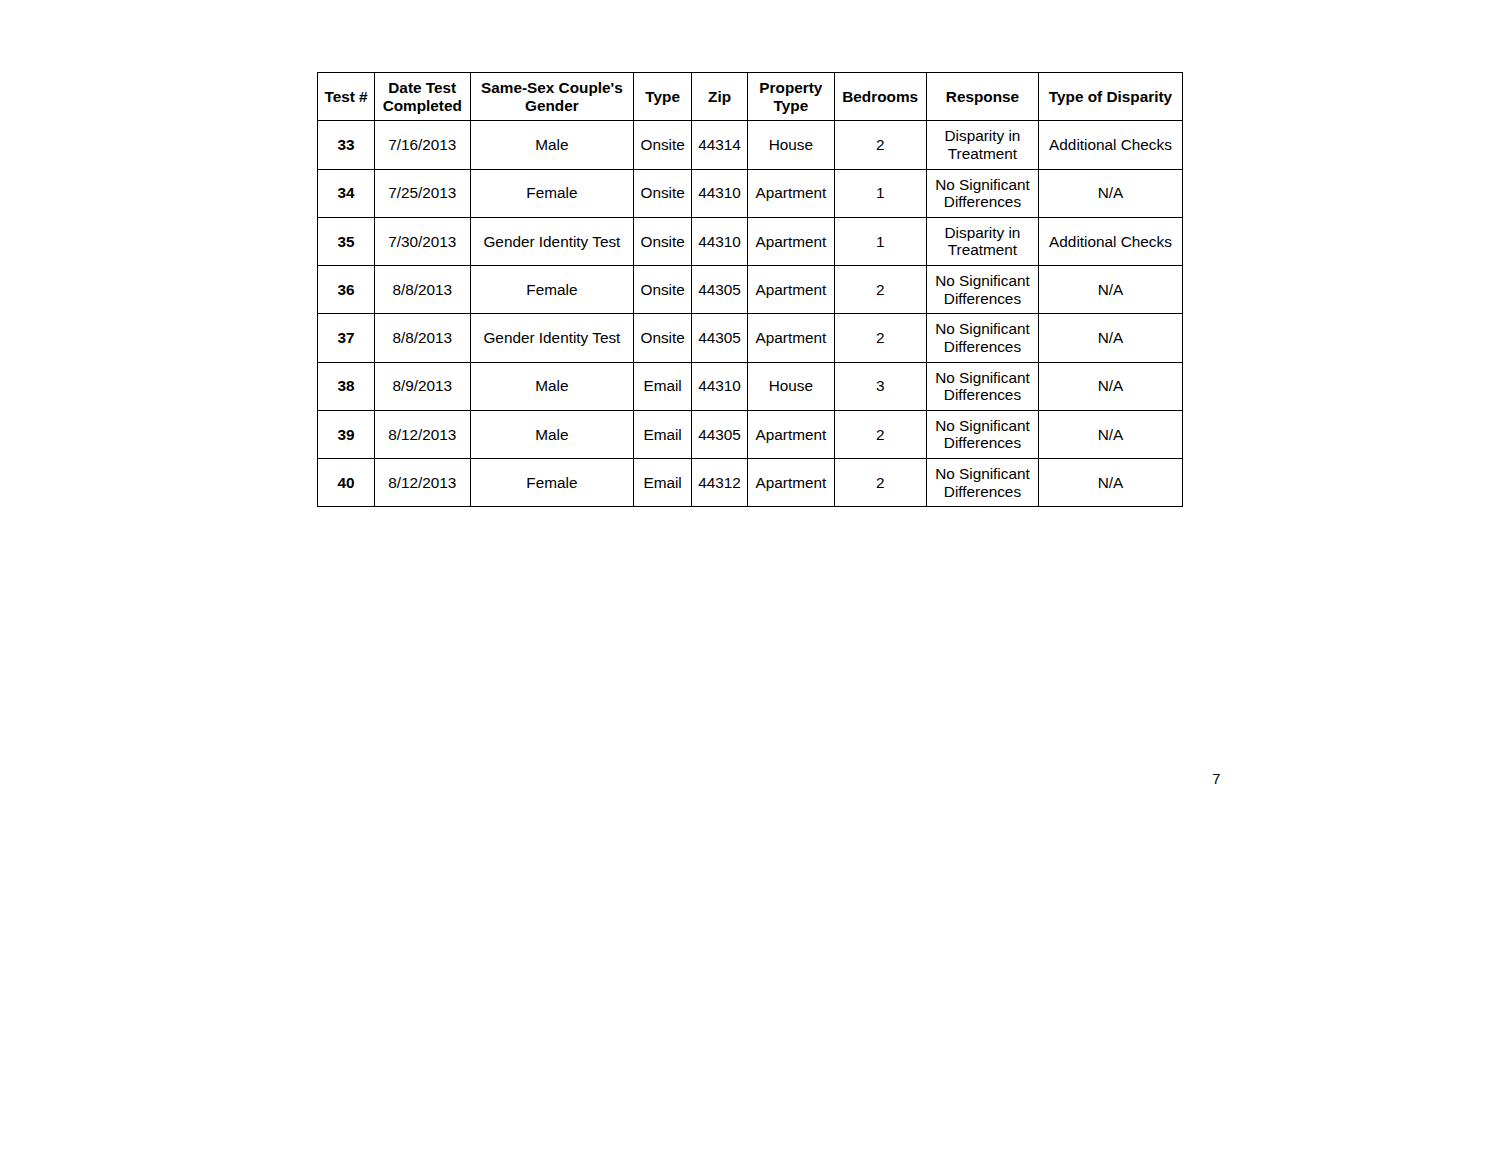| Test # | Date Test Completed | Same-Sex Couple's Gender | Type | Zip | Property Type | Bedrooms | Response | Type of Disparity |
| --- | --- | --- | --- | --- | --- | --- | --- | --- |
| 33 | 7/16/2013 | Male | Onsite | 44314 | House | 2 | Disparity in Treatment | Additional Checks |
| 34 | 7/25/2013 | Female | Onsite | 44310 | Apartment | 1 | No Significant Differences | N/A |
| 35 | 7/30/2013 | Gender Identity Test | Onsite | 44310 | Apartment | 1 | Disparity in Treatment | Additional Checks |
| 36 | 8/8/2013 | Female | Onsite | 44305 | Apartment | 2 | No Significant Differences | N/A |
| 37 | 8/8/2013 | Gender Identity Test | Onsite | 44305 | Apartment | 2 | No Significant Differences | N/A |
| 38 | 8/9/2013 | Male | Email | 44310 | House | 3 | No Significant Differences | N/A |
| 39 | 8/12/2013 | Male | Email | 44305 | Apartment | 2 | No Significant Differences | N/A |
| 40 | 8/12/2013 | Female | Email | 44312 | Apartment | 2 | No Significant Differences | N/A |
7